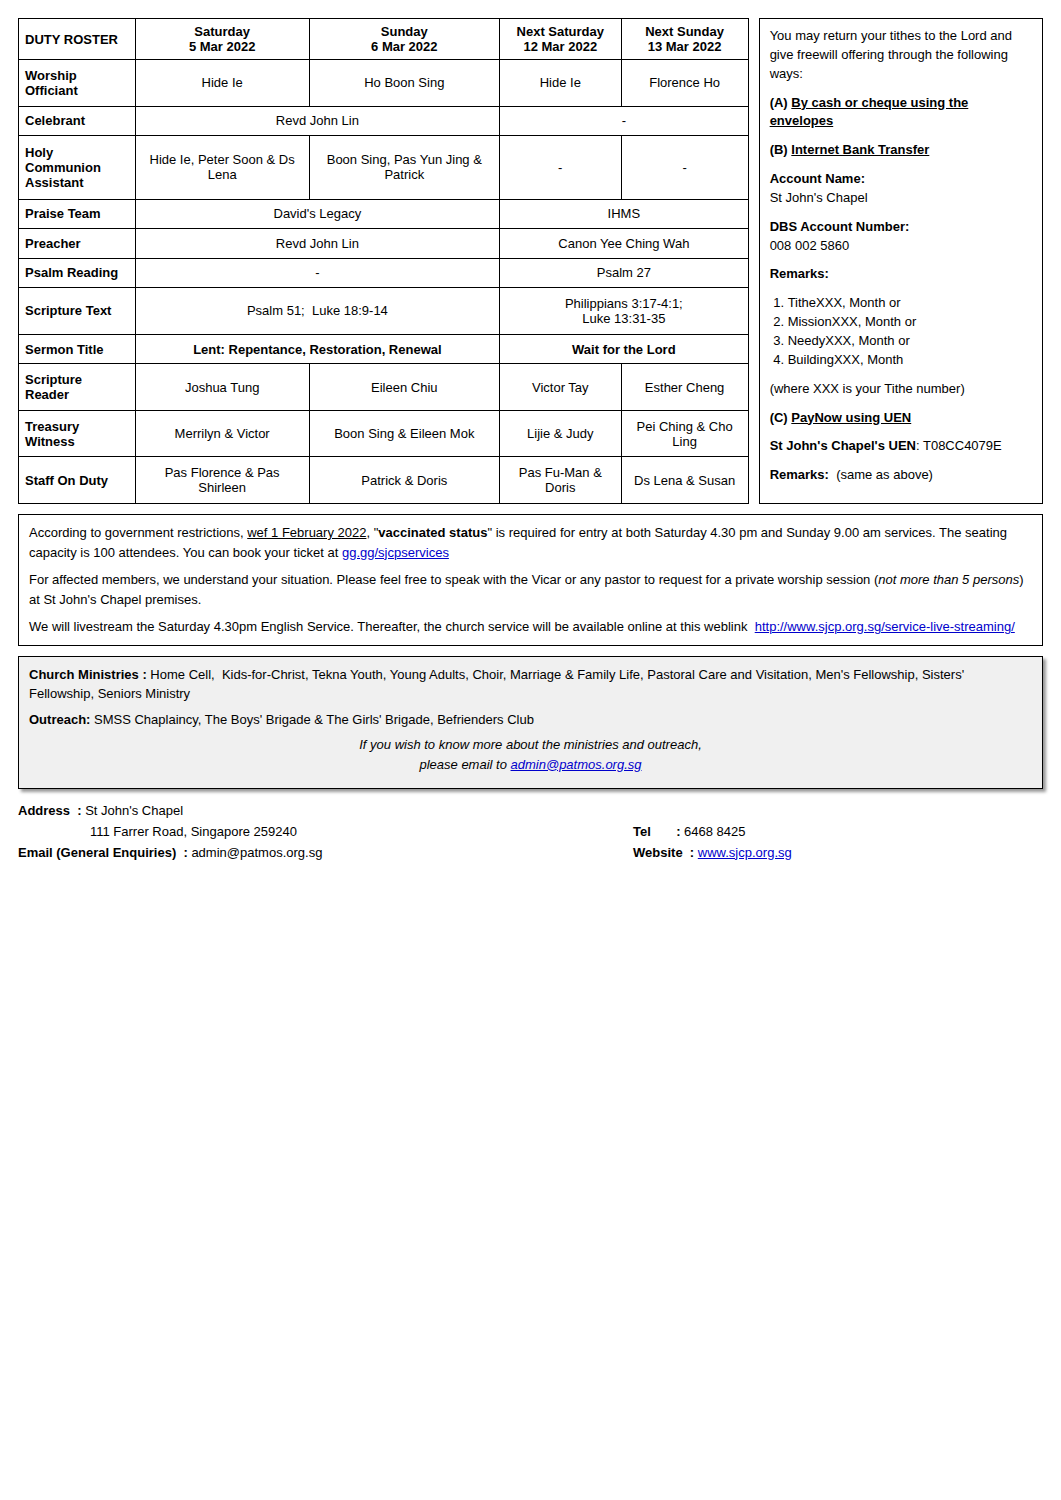| DUTY ROSTER | Saturday 5 Mar 2022 | Sunday 6 Mar 2022 | Next Saturday 12 Mar 2022 | Next Sunday 13 Mar 2022 |
| --- | --- | --- | --- | --- |
| Worship Officiant | Hide Ie | Ho Boon Sing | Hide Ie | Florence Ho |
| Celebrant | Revd John Lin | - |
| Holy Communion Assistant | Hide Ie, Peter Soon & Ds Lena | Boon Sing, Pas Yun Jing & Patrick | - | - |
| Praise Team | David's Legacy | IHMS |
| Preacher | Revd John Lin | Canon Yee Ching Wah |
| Psalm Reading | - | Psalm 27 |
| Scripture Text | Psalm 51; Luke 18:9-14 | Philippians 3:17-4:1; Luke 13:31-35 |
| Sermon Title | Lent: Repentance, Restoration, Renewal | Wait for the Lord |
| Scripture Reader | Joshua Tung | Eileen Chiu | Victor Tay | Esther Cheng |
| Treasury Witness | Merrilyn & Victor | Boon Sing & Eileen Mok | Lijie & Judy | Pei Ching & Cho Ling |
| Staff On Duty | Pas Florence & Pas Shirleen | Patrick & Doris | Pas Fu-Man & Doris | Ds Lena & Susan |
You may return your tithes to the Lord and give freewill offering through the following ways:
(A) By cash or cheque using the envelopes
(B) Internet Bank Transfer
Account Name:
St John's Chapel
DBS Account Number:
008 002 5860
Remarks:
TitheXXX, Month or
MissionXXX, Month or
NeedyXXX, Month or
BuildingXXX, Month
(where XXX is your Tithe number)
(C) PayNow using UEN
St John's Chapel's UEN: T08CC4079E
Remarks: (same as above)
According to government restrictions, wef 1 February 2022, "vaccinated status" is required for entry at both Saturday 4.30 pm and Sunday 9.00 am services. The seating capacity is 100 attendees. You can book your ticket at gg.gg/sjcpservices
For affected members, we understand your situation. Please feel free to speak with the Vicar or any pastor to request for a private worship session (not more than 5 persons) at St John's Chapel premises.
We will livestream the Saturday 4.30pm English Service. Thereafter, the church service will be available online at this weblink http://www.sjcp.org.sg/service-live-streaming/
Church Ministries : Home Cell, Kids-for-Christ, Tekna Youth, Young Adults, Choir, Marriage & Family Life, Pastoral Care and Visitation, Men's Fellowship, Sisters' Fellowship, Seniors Ministry
Outreach: SMSS Chaplaincy, The Boys' Brigade & The Girls' Brigade, Befrienders Club
If you wish to know more about the ministries and outreach,
please email to admin@patmos.org.sg
| Address : St John's Chapel 111 Farrer Road, Singapore 259240 | Tel : 6468 8425 |
| Email (General Enquiries) : admin@patmos.org.sg | Website : www.sjcp.org.sg |